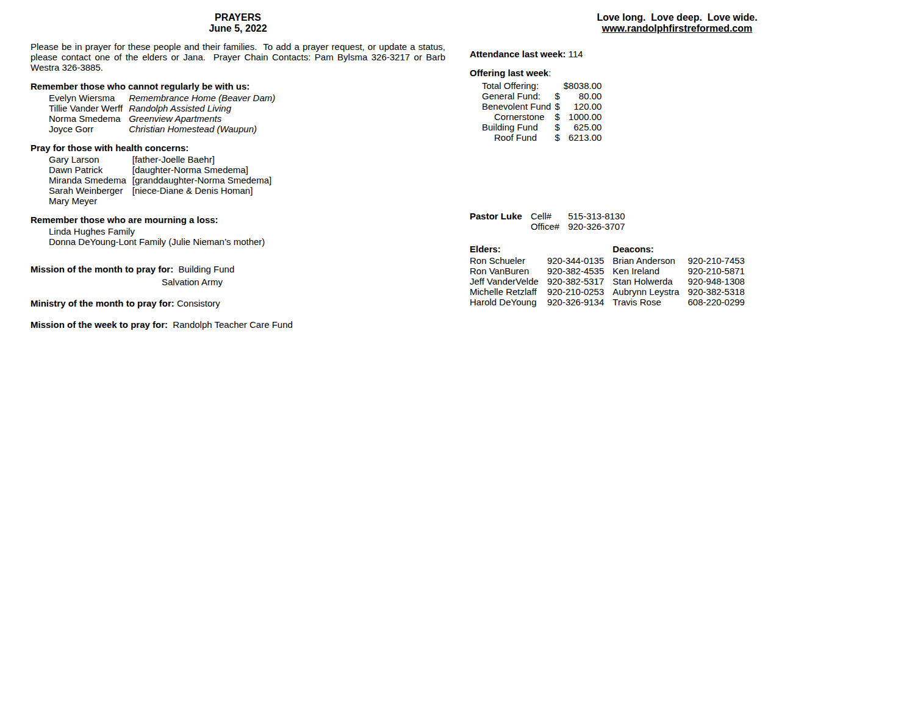PRAYERS
June 5, 2022
Please be in prayer for these people and their families. To add a prayer request, or update a status, please contact one of the elders or Jana. Prayer Chain Contacts: Pam Bylsma 326-3217 or Barb Westra 326-3885.
Remember those who cannot regularly be with us:
| Evelyn Wiersma | Remembrance Home (Beaver Dam) |
| Tillie Vander Werff | Randolph Assisted Living |
| Norma Smedema | Greenview Apartments |
| Joyce Gorr | Christian Homestead (Waupun) |
Pray for those with health concerns:
| Gary Larson | [father-Joelle Baehr] |
| Dawn Patrick | [daughter-Norma Smedema] |
| Miranda Smedema | [granddaughter-Norma Smedema] |
| Sarah Weinberger | [niece-Diane & Denis Homan] |
| Mary Meyer | |
Remember those who are mourning a loss:
Linda Hughes Family
Donna DeYoung-Lont Family (Julie Nieman’s mother)
Mission of the month to pray for: Building Fund
Salvation Army
Ministry of the month to pray for: Consistory
Mission of the week to pray for: Randolph Teacher Care Fund
Love long. Love deep. Love wide.
www.randolphfirstreformed.com
Attendance last week: 114
Offering last week:
| Total Offering: | | $8038.00 |
| General Fund: | $ | 80.00 |
| Benevolent Fund | $ | 120.00 |
| Cornerstone | $ | 1000.00 |
| Building Fund | $ | 625.00 |
| Roof Fund | $ | 6213.00 |
| Pastor Luke | Cell# | 515-313-8130 |
| | Office# | 920-326-3707 |
| Elders: | Deacons: |
| --- | --- |
| Ron Schueler | 920-344-0135 | Brian Anderson | 920-210-7453 |
| Ron VanBuren | 920-382-4535 | Ken Ireland | 920-210-5871 |
| Jeff VanderVelde | 920-382-5317 | Stan Holwerda | 920-948-1308 |
| Michelle Retzlaff | 920-210-0253 | Aubrynn Leystra | 920-382-5318 |
| Harold DeYoung | 920-326-9134 | Travis Rose | 608-220-0299 |